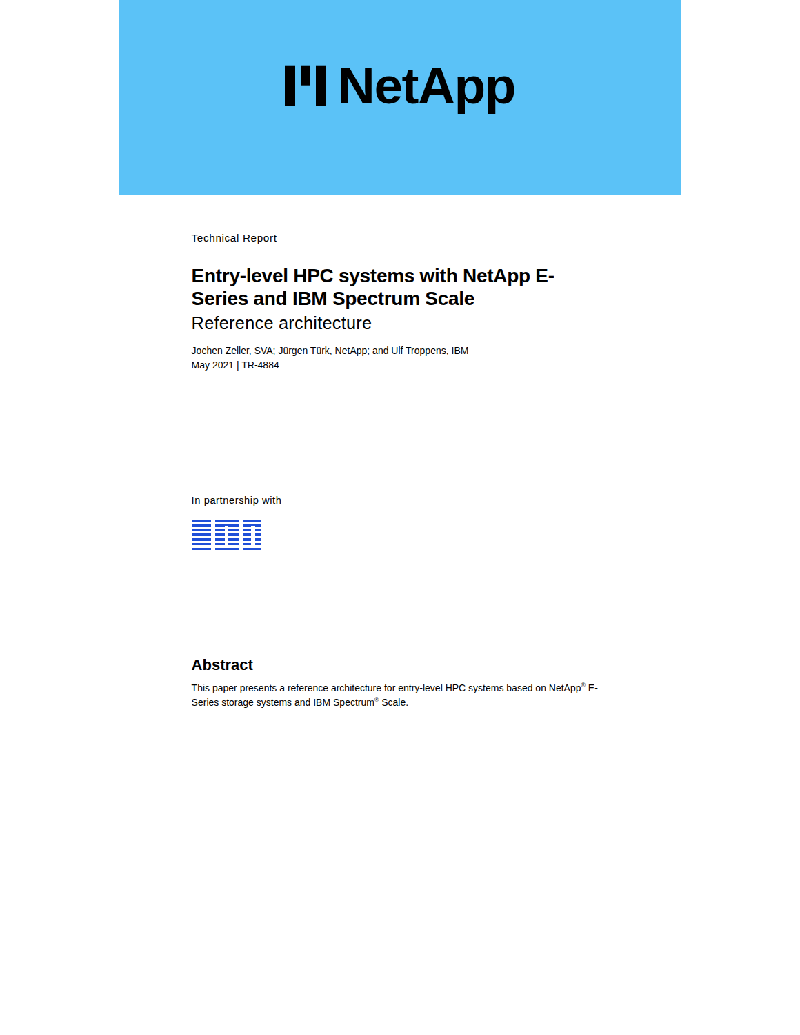NetApp
Technical Report
Entry-level HPC systems with NetApp E-Series and IBM Spectrum Scale
Reference architecture
Jochen Zeller, SVA; Jürgen Türk, NetApp; and Ulf Troppens, IBM
May 2021 | TR-4884
In partnership with
Abstract
This paper presents a reference architecture for entry-level HPC systems based on NetApp® E-Series storage systems and IBM Spectrum® Scale.